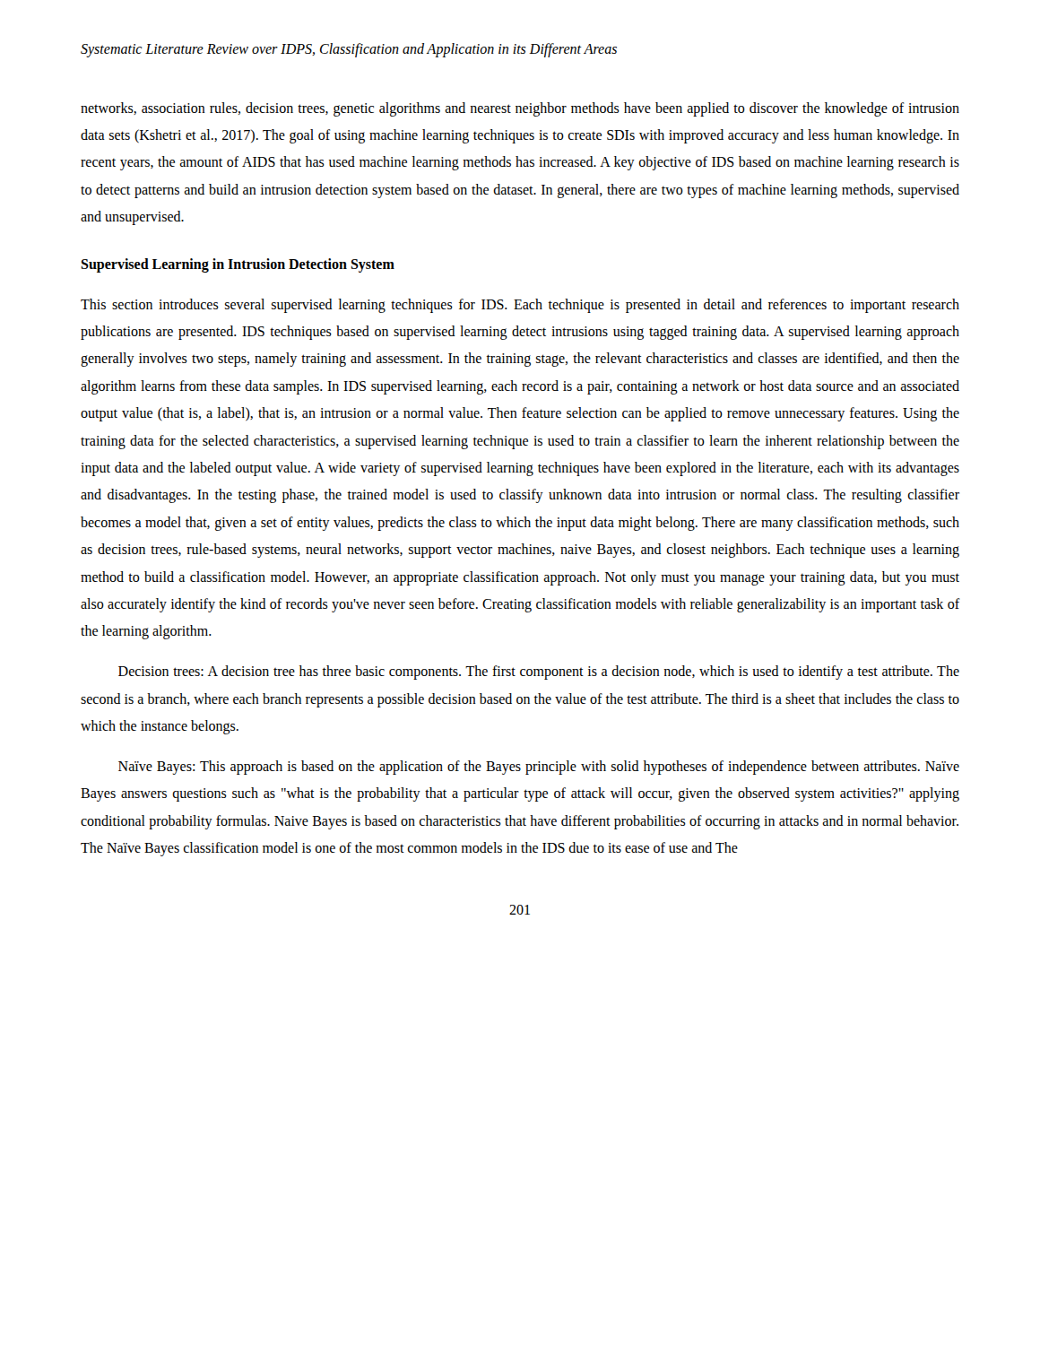Systematic Literature Review over IDPS, Classification and Application in its Different Areas
networks, association rules, decision trees, genetic algorithms and nearest neighbor methods have been applied to discover the knowledge of intrusion data sets (Kshetri et al., 2017). The goal of using machine learning techniques is to create SDIs with improved accuracy and less human knowledge. In recent years, the amount of AIDS that has used machine learning methods has increased. A key objective of IDS based on machine learning research is to detect patterns and build an intrusion detection system based on the dataset. In general, there are two types of machine learning methods, supervised and unsupervised.
Supervised Learning in Intrusion Detection System
This section introduces several supervised learning techniques for IDS. Each technique is presented in detail and references to important research publications are presented. IDS techniques based on supervised learning detect intrusions using tagged training data. A supervised learning approach generally involves two steps, namely training and assessment. In the training stage, the relevant characteristics and classes are identified, and then the algorithm learns from these data samples. In IDS supervised learning, each record is a pair, containing a network or host data source and an associated output value (that is, a label), that is, an intrusion or a normal value. Then feature selection can be applied to remove unnecessary features. Using the training data for the selected characteristics, a supervised learning technique is used to train a classifier to learn the inherent relationship between the input data and the labeled output value. A wide variety of supervised learning techniques have been explored in the literature, each with its advantages and disadvantages. In the testing phase, the trained model is used to classify unknown data into intrusion or normal class. The resulting classifier becomes a model that, given a set of entity values, predicts the class to which the input data might belong. There are many classification methods, such as decision trees, rule-based systems, neural networks, support vector machines, naive Bayes, and closest neighbors. Each technique uses a learning method to build a classification model. However, an appropriate classification approach. Not only must you manage your training data, but you must also accurately identify the kind of records you've never seen before. Creating classification models with reliable generalizability is an important task of the learning algorithm.
Decision trees: A decision tree has three basic components. The first component is a decision node, which is used to identify a test attribute. The second is a branch, where each branch represents a possible decision based on the value of the test attribute. The third is a sheet that includes the class to which the instance belongs.
Naïve Bayes: This approach is based on the application of the Bayes principle with solid hypotheses of independence between attributes. Naïve Bayes answers questions such as "what is the probability that a particular type of attack will occur, given the observed system activities?" applying conditional probability formulas. Naive Bayes is based on characteristics that have different probabilities of occurring in attacks and in normal behavior. The Naïve Bayes classification model is one of the most common models in the IDS due to its ease of use and The
201